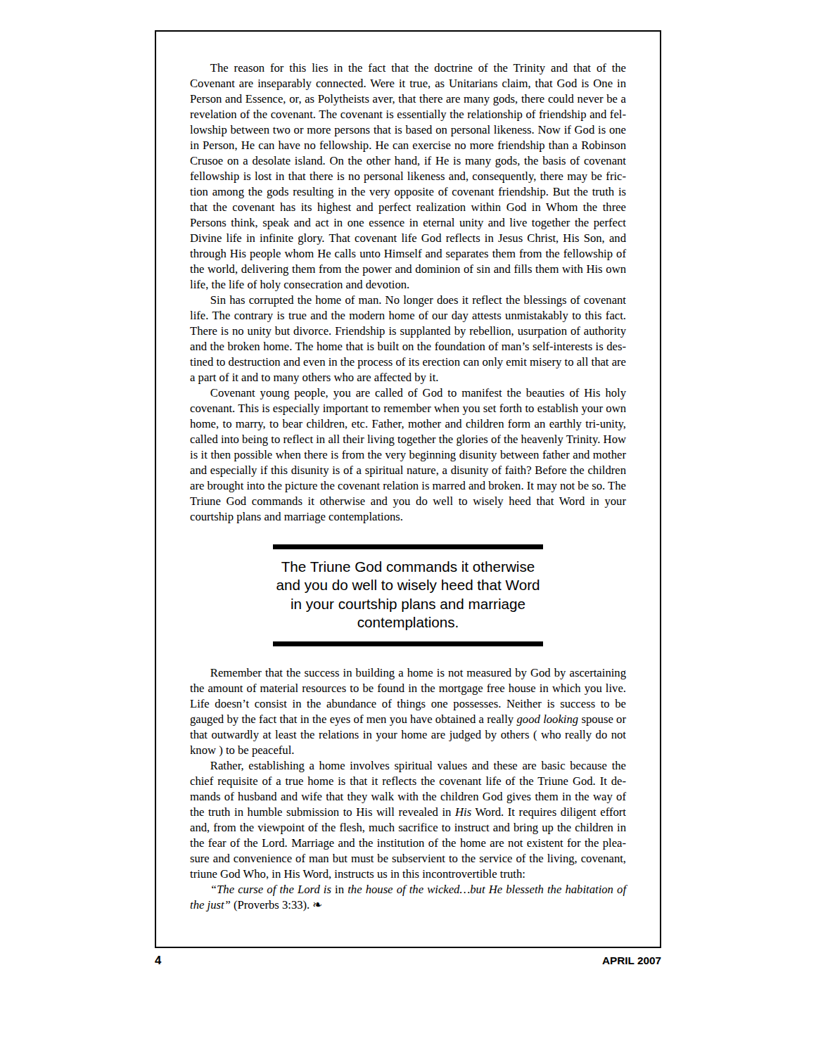The reason for this lies in the fact that the doctrine of the Trinity and that of the Covenant are inseparably connected. Were it true, as Unitarians claim, that God is One in Person and Essence, or, as Polytheists aver, that there are many gods, there could never be a revelation of the covenant. The covenant is essentially the relationship of friendship and fellowship between two or more persons that is based on personal likeness. Now if God is one in Person, He can have no fellowship. He can exercise no more friendship than a Robinson Crusoe on a desolate island. On the other hand, if He is many gods, the basis of covenant fellowship is lost in that there is no personal likeness and, consequently, there may be friction among the gods resulting in the very opposite of covenant friendship. But the truth is that the covenant has its highest and perfect realization within God in Whom the three Persons think, speak and act in one essence in eternal unity and live together the perfect Divine life in infinite glory. That covenant life God reflects in Jesus Christ, His Son, and through His people whom He calls unto Himself and separates them from the fellowship of the world, delivering them from the power and dominion of sin and fills them with His own life, the life of holy consecration and devotion.
Sin has corrupted the home of man. No longer does it reflect the blessings of covenant life. The contrary is true and the modern home of our day attests unmistakably to this fact. There is no unity but divorce. Friendship is supplanted by rebellion, usurpation of authority and the broken home. The home that is built on the foundation of man’s self-interests is destined to destruction and even in the process of its erection can only emit misery to all that are a part of it and to many others who are affected by it.
Covenant young people, you are called of God to manifest the beauties of His holy covenant. This is especially important to remember when you set forth to establish your own home, to marry, to bear children, etc. Father, mother and children form an earthly tri-unity, called into being to reflect in all their living together the glories of the heavenly Trinity. How is it then possible when there is from the very beginning disunity between father and mother and especially if this disunity is of a spiritual nature, a disunity of faith? Before the children are brought into the picture the covenant relation is marred and broken. It may not be so. The Triune God commands it otherwise and you do well to wisely heed that Word in your courtship plans and marriage contemplations.
The Triune God commands it otherwise and you do well to wisely heed that Word in your courtship plans and marriage contemplations.
Remember that the success in building a home is not measured by God by ascertaining the amount of material resources to be found in the mortgage free house in which you live. Life doesn’t consist in the abundance of things one possesses. Neither is success to be gauged by the fact that in the eyes of men you have obtained a really good looking spouse or that outwardly at least the relations in your home are judged by others ( who really do not know ) to be peaceful.
Rather, establishing a home involves spiritual values and these are basic because the chief requisite of a true home is that it reflects the covenant life of the Triune God. It demands of husband and wife that they walk with the children God gives them in the way of the truth in humble submission to His will revealed in His Word. It requires diligent effort and, from the viewpoint of the flesh, much sacrifice to instruct and bring up the children in the fear of the Lord. Marriage and the institution of the home are not existent for the pleasure and convenience of man but must be subservient to the service of the living, covenant, triune God Who, in His Word, instructs us in this incontrovertible truth:
“The curse of the Lord is in the house of the wicked…but He blesseth the habitation of the just” (Proverbs 3:33). ❧
4 APRIL 2007